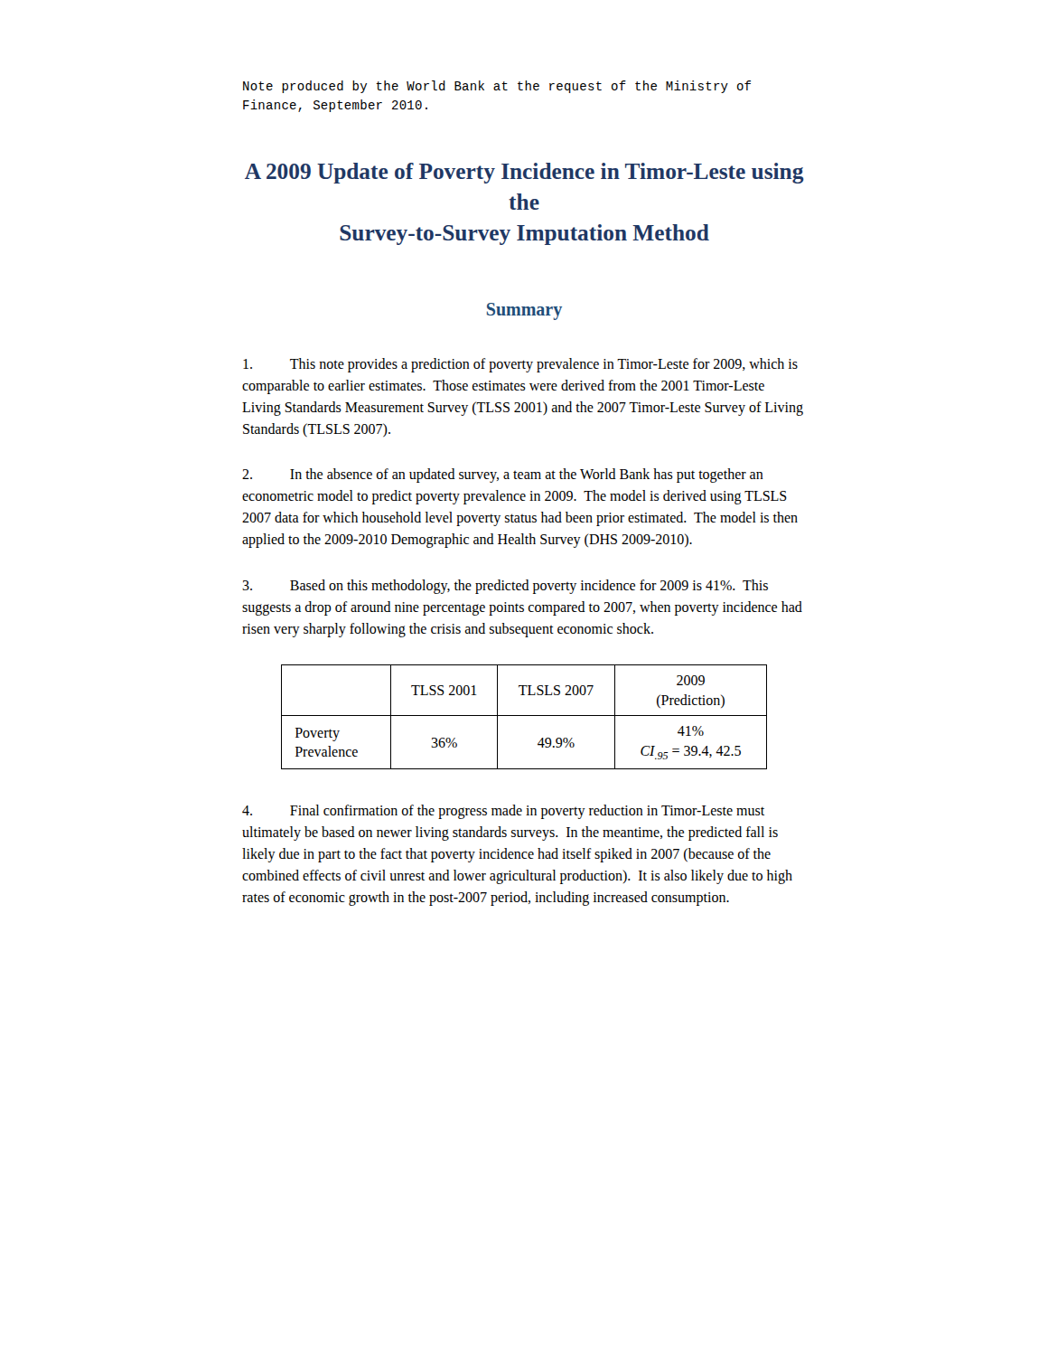Note produced by the World Bank at the request of the Ministry of Finance, September 2010.
A 2009 Update of Poverty Incidence in Timor-Leste using the
Survey-to-Survey Imputation Method
Summary
1. This note provides a prediction of poverty prevalence in Timor-Leste for 2009, which is comparable to earlier estimates. Those estimates were derived from the 2001 Timor-Leste Living Standards Measurement Survey (TLSS 2001) and the 2007 Timor-Leste Survey of Living Standards (TLSLS 2007).
2. In the absence of an updated survey, a team at the World Bank has put together an econometric model to predict poverty prevalence in 2009. The model is derived using TLSLS 2007 data for which household level poverty status had been prior estimated. The model is then applied to the 2009-2010 Demographic and Health Survey (DHS 2009-2010).
3. Based on this methodology, the predicted poverty incidence for 2009 is 41%. This suggests a drop of around nine percentage points compared to 2007, when poverty incidence had risen very sharply following the crisis and subsequent economic shock.
| | TLSS 2001 | TLSLS 2007 | 2009 (Prediction) |
| Poverty Prevalence | 36% | 49.9% | 41% CI .95 = 39.4, 42.5 |
4. Final confirmation of the progress made in poverty reduction in Timor-Leste must ultimately be based on newer living standards surveys. In the meantime, the predicted fall is likely due in part to the fact that poverty incidence had itself spiked in 2007 (because of the combined effects of civil unrest and lower agricultural production). It is also likely due to high rates of economic growth in the post-2007 period, including increased consumption.